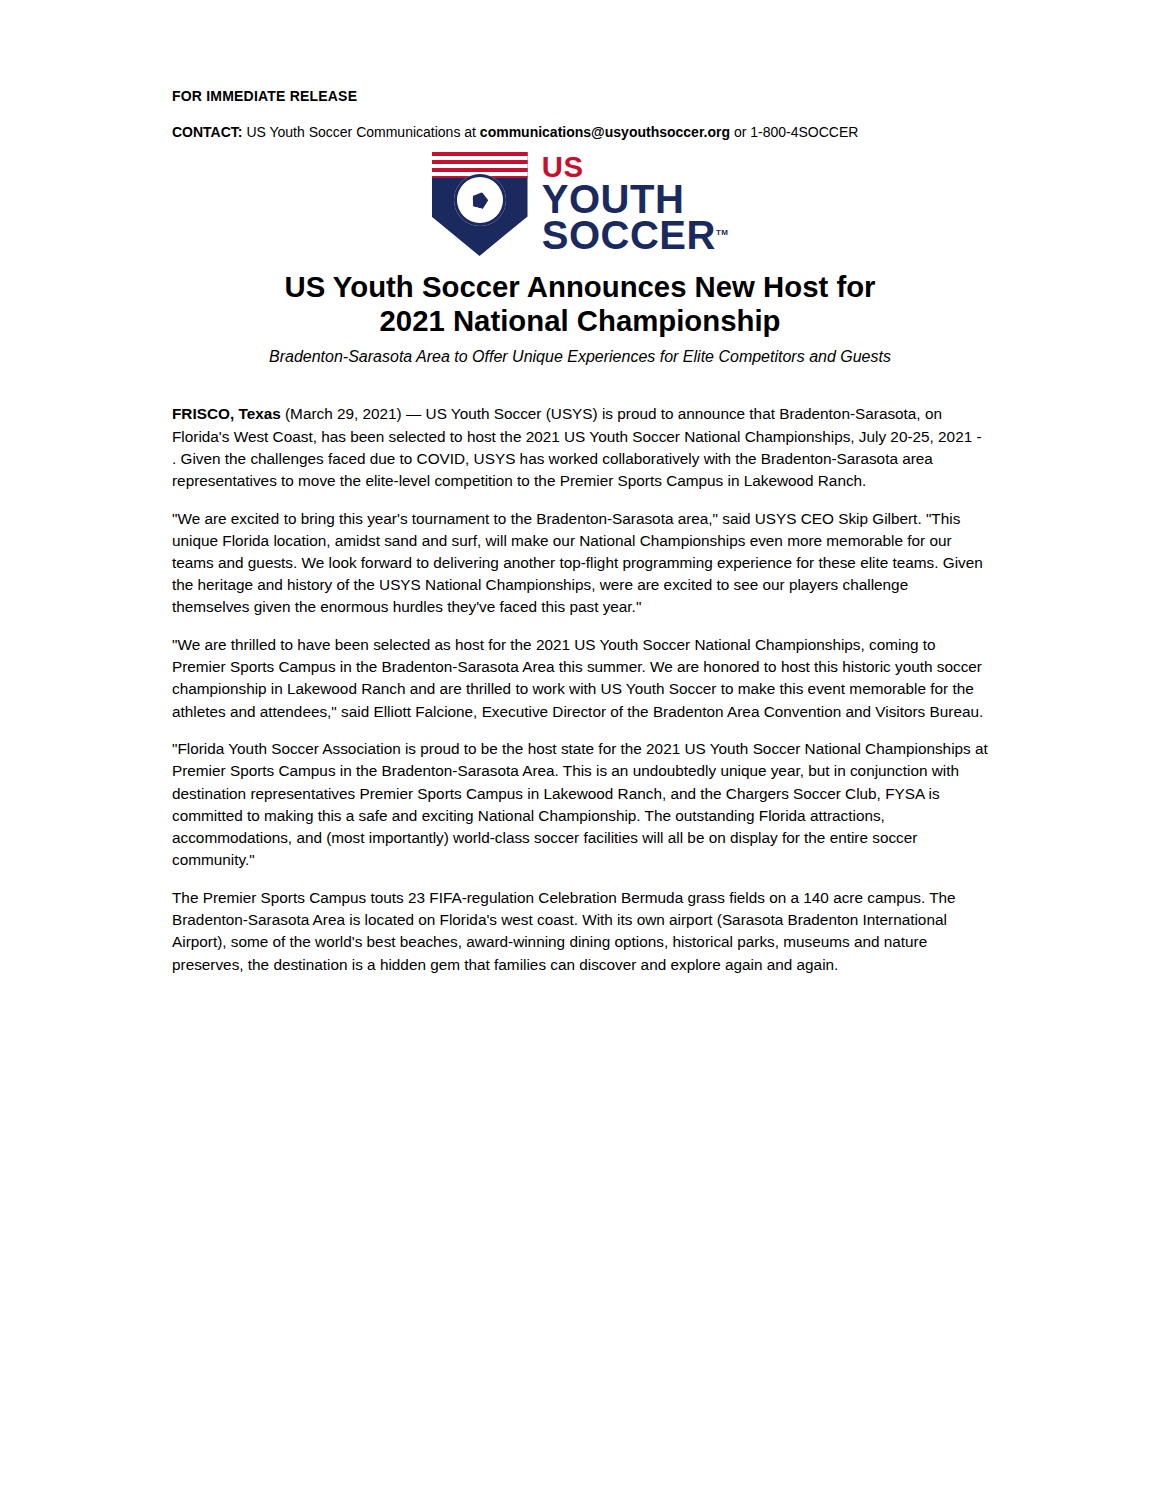FOR IMMEDIATE RELEASE
CONTACT: US Youth Soccer Communications at communications@usyouthsoccer.org or 1-800-4SOCCER
US YOUTH SOCCERTM
US Youth Soccer Announces New Host for
2021 National Championship
Bradenton-Sarasota Area to Offer Unique Experiences for Elite Competitors and Guests
FRISCO, Texas (March 29, 2021) — US Youth Soccer (USYS) is proud to announce that Bradenton-Sarasota, on Florida's West Coast, has been selected to host the 2021 US Youth Soccer National Championships, July 20-25, 2021 - . Given the challenges faced due to COVID, USYS has worked collaboratively with the Bradenton-Sarasota area representatives to move the elite-level competition to the Premier Sports Campus in Lakewood Ranch.
"We are excited to bring this year's tournament to the Bradenton-Sarasota area," said USYS CEO Skip Gilbert. "This unique Florida location, amidst sand and surf, will make our National Championships even more memorable for our teams and guests. We look forward to delivering another top-flight programming experience for these elite teams. Given the heritage and history of the USYS National Championships, were are excited to see our players challenge themselves given the enormous hurdles they've faced this past year."
"We are thrilled to have been selected as host for the 2021 US Youth Soccer National Championships, coming to Premier Sports Campus in the Bradenton-Sarasota Area this summer. We are honored to host this historic youth soccer championship in Lakewood Ranch and are thrilled to work with US Youth Soccer to make this event memorable for the athletes and attendees," said Elliott Falcione, Executive Director of the Bradenton Area Convention and Visitors Bureau.
"Florida Youth Soccer Association is proud to be the host state for the 2021 US Youth Soccer National Championships at Premier Sports Campus in the Bradenton-Sarasota Area. This is an undoubtedly unique year, but in conjunction with destination representatives Premier Sports Campus in Lakewood Ranch, and the Chargers Soccer Club, FYSA is committed to making this a safe and exciting National Championship. The outstanding Florida attractions, accommodations, and (most importantly) world-class soccer facilities will all be on display for the entire soccer community."
The Premier Sports Campus touts 23 FIFA-regulation Celebration Bermuda grass fields on a 140 acre campus. The Bradenton-Sarasota Area is located on Florida's west coast. With its own airport (Sarasota Bradenton International Airport), some of the world's best beaches, award-winning dining options, historical parks, museums and nature preserves, the destination is a hidden gem that families can discover and explore again and again.